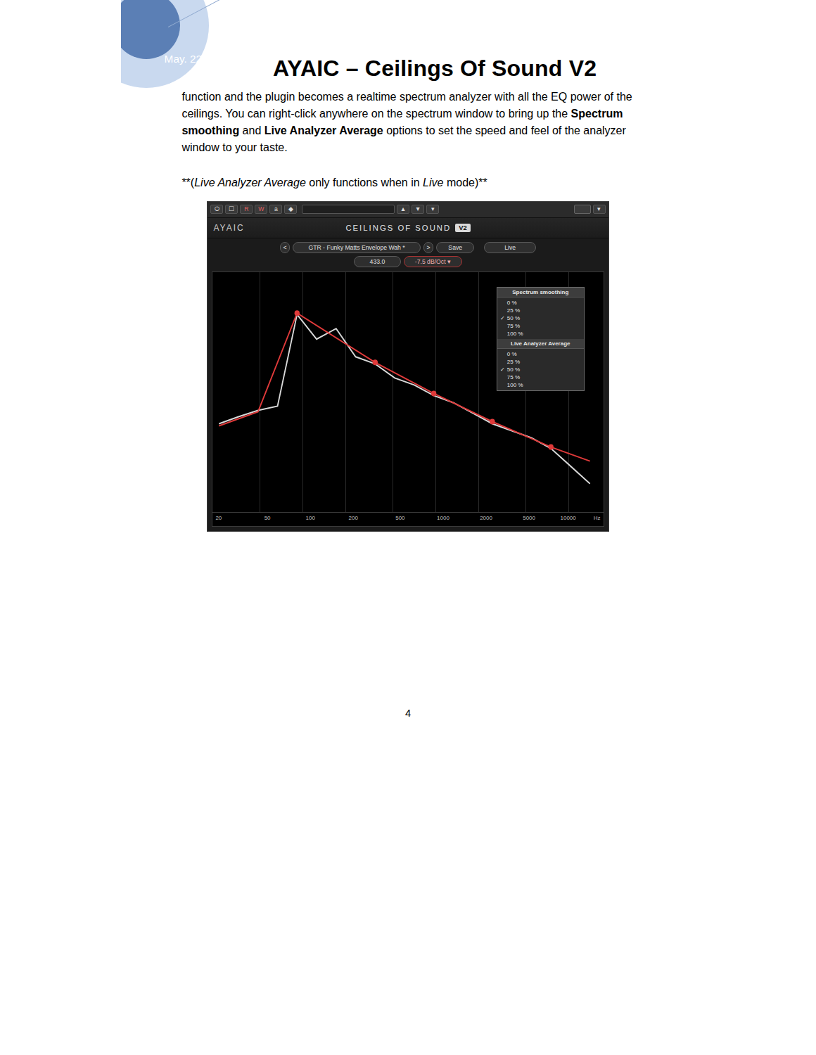May. 22
AYAIC – Ceilings Of Sound V2
function and the plugin becomes a realtime spectrum analyzer with all the EQ power of the ceilings. You can right-click anywhere on the spectrum window to bring up the Spectrum smoothing and Live Analyzer Average options to set the speed and feel of the analyzer window to your taste.
**(Live Analyzer Average only functions when in Live mode)**
⏻
☐
R
W
a
◆
▲
▼
▾
▾
AYAIC
CEILINGS OF SOUND
V2
<
GTR - Funky Matts Envelope Wah *
>
Save
Live
433.0
-7.5 dB/Oct ▾
Spectrum smoothing
0 %
25 %
50 %
75 %
100 %
Live Analyzer Average
0 %
25 %
50 %
75 %
100 %
20 50 100 200 500 1000 2000 5000 10000 Hz
4